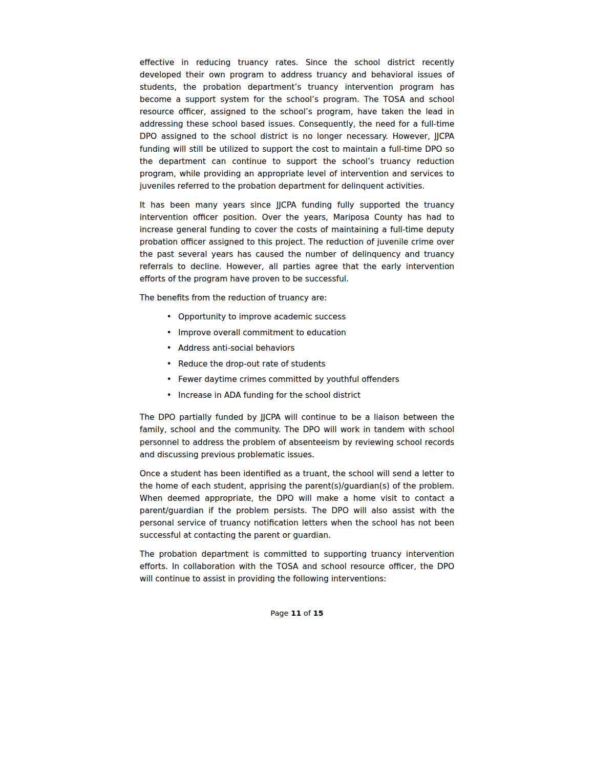effective in reducing truancy rates. Since the school district recently developed their own program to address truancy and behavioral issues of students, the probation department’s truancy intervention program has become a support system for the school’s program. The TOSA and school resource officer, assigned to the school’s program, have taken the lead in addressing these school based issues. Consequently, the need for a full-time DPO assigned to the school district is no longer necessary. However, JJCPA funding will still be utilized to support the cost to maintain a full-time DPO so the department can continue to support the school’s truancy reduction program, while providing an appropriate level of intervention and services to juveniles referred to the probation department for delinquent activities.
It has been many years since JJCPA funding fully supported the truancy intervention officer position. Over the years, Mariposa County has had to increase general funding to cover the costs of maintaining a full-time deputy probation officer assigned to this project. The reduction of juvenile crime over the past several years has caused the number of delinquency and truancy referrals to decline. However, all parties agree that the early intervention efforts of the program have proven to be successful.
The benefits from the reduction of truancy are:
Opportunity to improve academic success
Improve overall commitment to education
Address anti-social behaviors
Reduce the drop-out rate of students
Fewer daytime crimes committed by youthful offenders
Increase in ADA funding for the school district
The DPO partially funded by JJCPA will continue to be a liaison between the family, school and the community. The DPO will work in tandem with school personnel to address the problem of absenteeism by reviewing school records and discussing previous problematic issues.
Once a student has been identified as a truant, the school will send a letter to the home of each student, apprising the parent(s)/guardian(s) of the problem. When deemed appropriate, the DPO will make a home visit to contact a parent/guardian if the problem persists. The DPO will also assist with the personal service of truancy notification letters when the school has not been successful at contacting the parent or guardian.
The probation department is committed to supporting truancy intervention efforts. In collaboration with the TOSA and school resource officer, the DPO will continue to assist in providing the following interventions:
Page 11 of 15